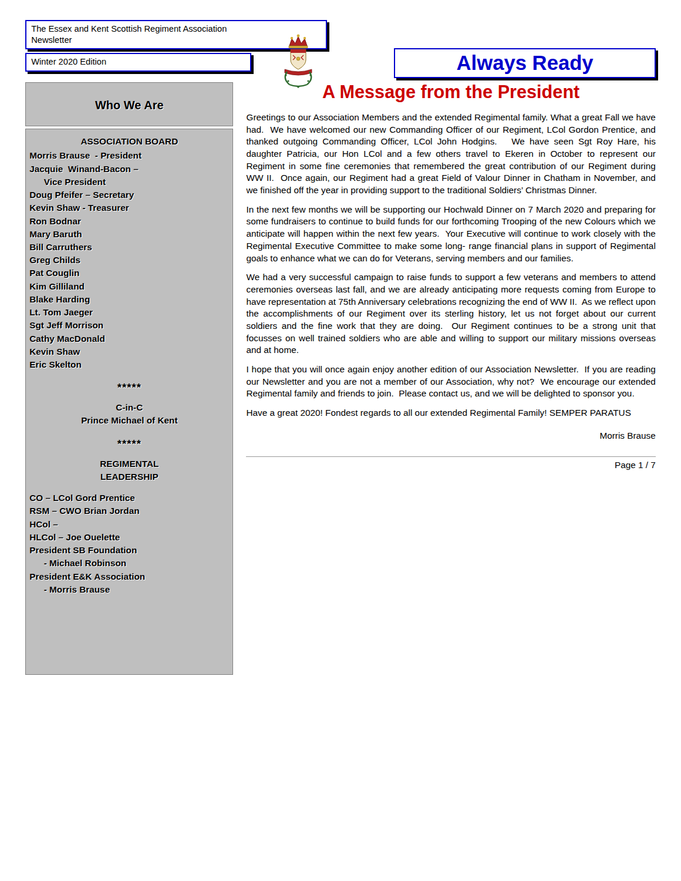The Essex and Kent Scottish Regiment Association
Newsletter
Winter 2020 Edition
Always Ready
Who We Are
ASSOCIATION BOARD
Morris Brause - President
Jacquie Winand-Bacon –
Vice President
Doug Pfeifer – Secretary
Kevin Shaw - Treasurer
Ron Bodnar
Mary Baruth
Bill Carruthers
Greg Childs
Pat Couglin
Kim Gilliland
Blake Harding
Lt. Tom Jaeger
Sgt Jeff Morrison
Cathy MacDonald
Kevin Shaw
Eric Skelton
*****
C-in-C
Prince Michael of Kent
*****
REGIMENTAL
LEADERSHIP
CO – LCol Gord Prentice
RSM – CWO Brian Jordan
HCol –
HLCol – Joe Ouelette
President SB Foundation
- Michael Robinson
President E&K Association
- Morris Brause
A Message from the President
Greetings to our Association Members and the extended Regimental family. What a great Fall we have had. We have welcomed our new Commanding Officer of our Regiment, LCol Gordon Prentice, and thanked outgoing Commanding Officer, LCol John Hodgins. We have seen Sgt Roy Hare, his daughter Patricia, our Hon LCol and a few others travel to Ekeren in October to represent our Regiment in some fine ceremonies that remembered the great contribution of our Regiment during WW II. Once again, our Regiment had a great Field of Valour Dinner in Chatham in November, and we finished off the year in providing support to the traditional Soldiers’ Christmas Dinner.
In the next few months we will be supporting our Hochwald Dinner on 7 March 2020 and preparing for some fundraisers to continue to build funds for our forthcoming Trooping of the new Colours which we anticipate will happen within the next few years. Your Executive will continue to work closely with the Regimental Executive Committee to make some long- range financial plans in support of Regimental goals to enhance what we can do for Veterans, serving members and our families.
We had a very successful campaign to raise funds to support a few veterans and members to attend ceremonies overseas last fall, and we are already anticipating more requests coming from Europe to have representation at 75th Anniversary celebrations recognizing the end of WW II. As we reflect upon the accomplishments of our Regiment over its sterling history, let us not forget about our current soldiers and the fine work that they are doing. Our Regiment continues to be a strong unit that focusses on well trained soldiers who are able and willing to support our military missions overseas and at home.
I hope that you will once again enjoy another edition of our Association Newsletter. If you are reading our Newsletter and you are not a member of our Association, why not? We encourage our extended Regimental family and friends to join. Please contact us, and we will be delighted to sponsor you.
Have a great 2020! Fondest regards to all our extended Regimental Family! SEMPER PARATUS
Morris Brause
Page 1 / 7